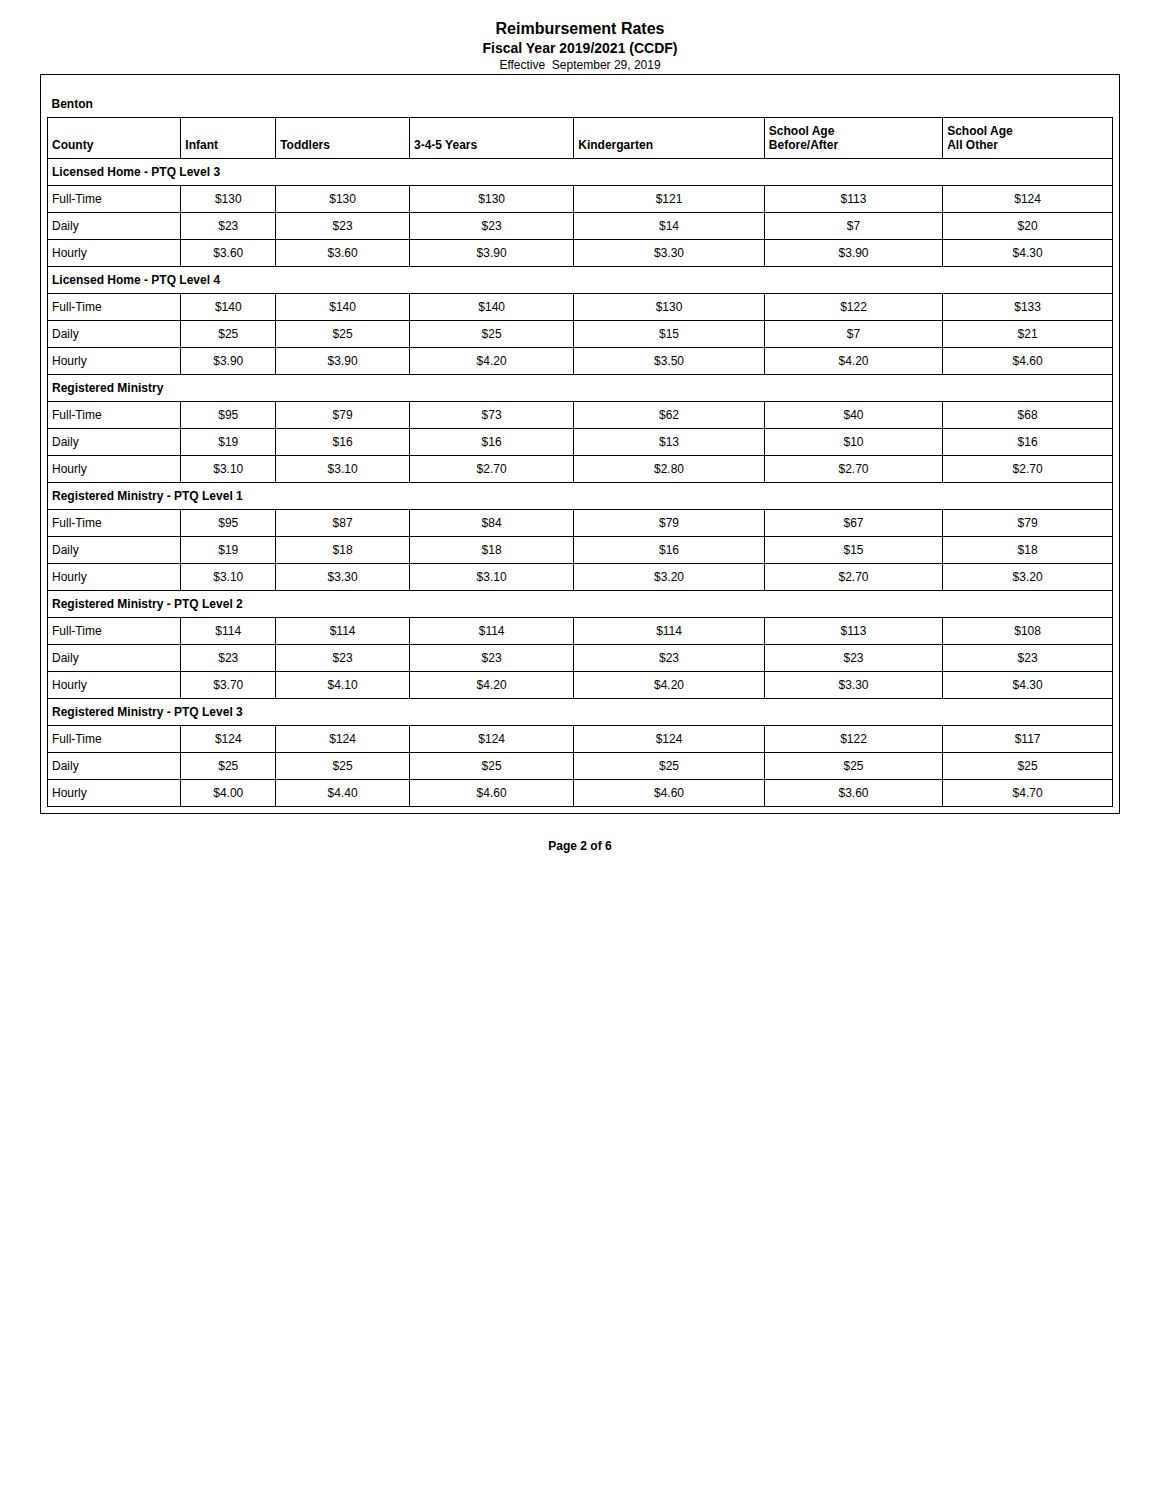Reimbursement Rates
Fiscal Year 2019/2021 (CCDF)
Effective September 29, 2019
| Benton | | | | | | |
| --- | --- | --- | --- | --- | --- | --- |
| County | Infant | Toddlers | 3-4-5 Years | Kindergarten | School Age Before/After | School Age All Other |
| Licensed Home - PTQ Level 3 |
| Full-Time | $130 | $130 | $130 | $121 | $113 | $124 |
| Daily | $23 | $23 | $23 | $14 | $7 | $20 |
| Hourly | $3.60 | $3.60 | $3.90 | $3.30 | $3.90 | $4.30 |
| Licensed Home - PTQ Level 4 |
| Full-Time | $140 | $140 | $140 | $130 | $122 | $133 |
| Daily | $25 | $25 | $25 | $15 | $7 | $21 |
| Hourly | $3.90 | $3.90 | $4.20 | $3.50 | $4.20 | $4.60 |
| Registered Ministry |
| Full-Time | $95 | $79 | $73 | $62 | $40 | $68 |
| Daily | $19 | $16 | $16 | $13 | $10 | $16 |
| Hourly | $3.10 | $3.10 | $2.70 | $2.80 | $2.70 | $2.70 |
| Registered Ministry - PTQ Level 1 |
| Full-Time | $95 | $87 | $84 | $79 | $67 | $79 |
| Daily | $19 | $18 | $18 | $16 | $15 | $18 |
| Hourly | $3.10 | $3.30 | $3.10 | $3.20 | $2.70 | $3.20 |
| Registered Ministry - PTQ Level 2 |
| Full-Time | $114 | $114 | $114 | $114 | $113 | $108 |
| Daily | $23 | $23 | $23 | $23 | $23 | $23 |
| Hourly | $3.70 | $4.10 | $4.20 | $4.20 | $3.30 | $4.30 |
| Registered Ministry - PTQ Level 3 |
| Full-Time | $124 | $124 | $124 | $124 | $122 | $117 |
| Daily | $25 | $25 | $25 | $25 | $25 | $25 |
| Hourly | $4.00 | $4.40 | $4.60 | $4.60 | $3.60 | $4.70 |
Page 2 of 6